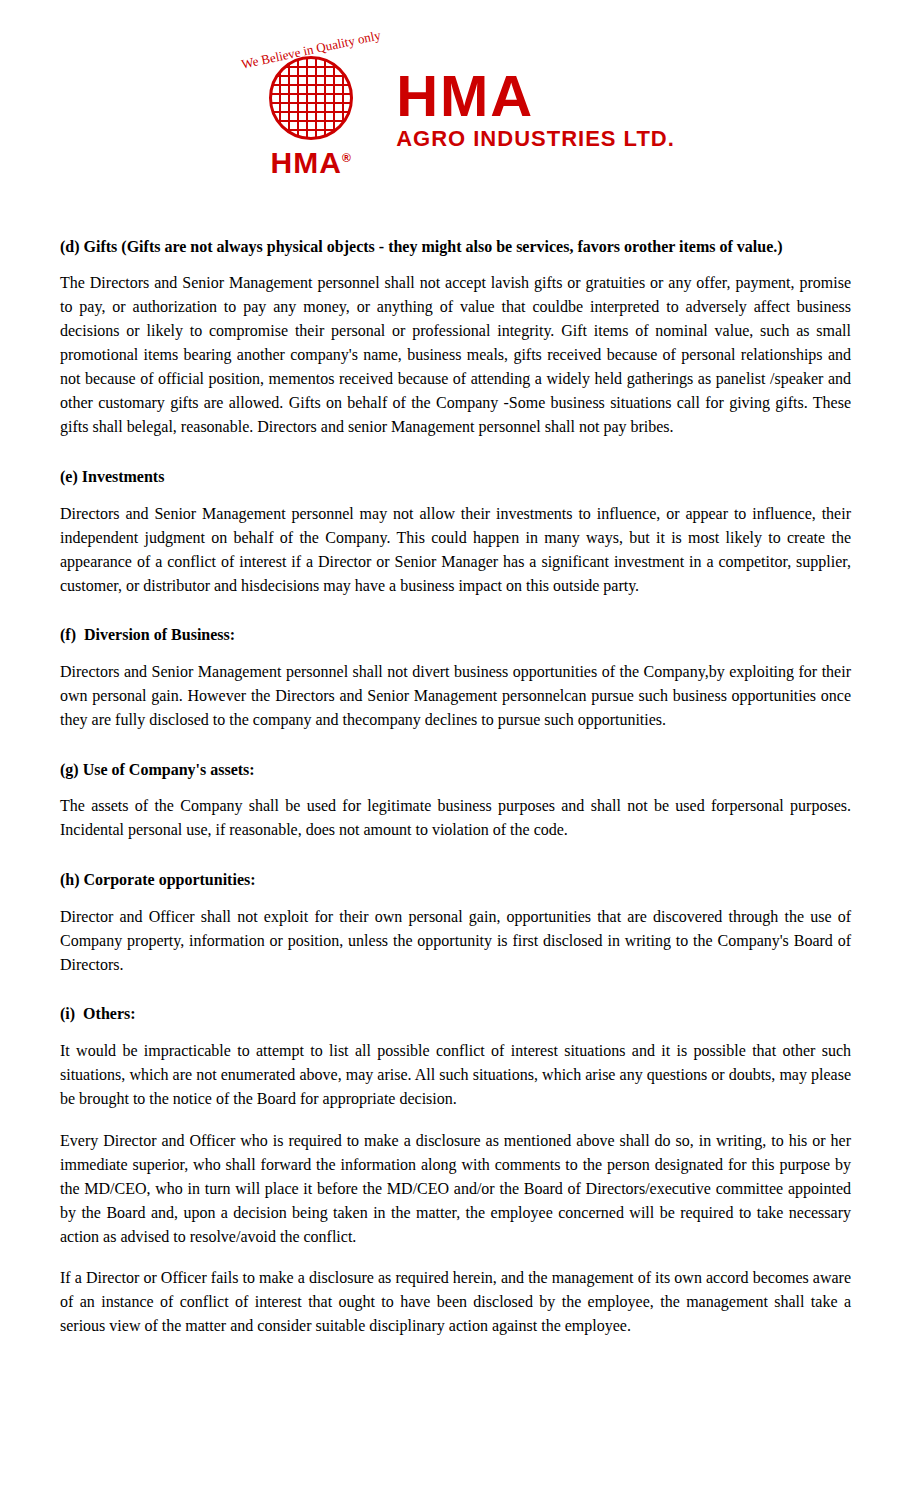We Believe in Quality only
HMA®
HMA
AGRO INDUSTRIES LTD.
(d) Gifts (Gifts are not always physical objects - they might also be services, favors orother items of value.)
The Directors and Senior Management personnel shall not accept lavish gifts or gratuities or any offer, payment, promise to pay, or authorization to pay any money, or anything of value that couldbe interpreted to adversely affect business decisions or likely to compromise their personal or professional integrity. Gift items of nominal value, such as small promotional items bearing another company's name, business meals, gifts received because of personal relationships and not because of official position, mementos received because of attending a widely held gatherings as panelist /speaker and other customary gifts are allowed. Gifts on behalf of the Company -Some business situations call for giving gifts. These gifts shall belegal, reasonable. Directors and senior Management personnel shall not pay bribes.
(e) Investments
Directors and Senior Management personnel may not allow their investments to influence, or appear to influence, their independent judgment on behalf of the Company. This could happen in many ways, but it is most likely to create the appearance of a conflict of interest if a Director or Senior Manager has a significant investment in a competitor, supplier, customer, or distributor and hisdecisions may have a business impact on this outside party.
(f) Diversion of Business:
Directors and Senior Management personnel shall not divert business opportunities of the Company,by exploiting for their own personal gain. However the Directors and Senior Management personnelcan pursue such business opportunities once they are fully disclosed to the company and thecompany declines to pursue such opportunities.
(g) Use of Company's assets:
The assets of the Company shall be used for legitimate business purposes and shall not be used forpersonal purposes. Incidental personal use, if reasonable, does not amount to violation of the code.
(h) Corporate opportunities:
Director and Officer shall not exploit for their own personal gain, opportunities that are discovered through the use of Company property, information or position, unless the opportunity is first disclosed in writing to the Company's Board of Directors.
(i) Others:
It would be impracticable to attempt to list all possible conflict of interest situations and it is possible that other such situations, which are not enumerated above, may arise. All such situations, which arise any questions or doubts, may please be brought to the notice of the Board for appropriate decision.
Every Director and Officer who is required to make a disclosure as mentioned above shall do so, in writing, to his or her immediate superior, who shall forward the information along with comments to the person designated for this purpose by the MD/CEO, who in turn will place it before the MD/CEO and/or the Board of Directors/executive committee appointed by the Board and, upon a decision being taken in the matter, the employee concerned will be required to take necessary action as advised to resolve/avoid the conflict.
If a Director or Officer fails to make a disclosure as required herein, and the management of its own accord becomes aware of an instance of conflict of interest that ought to have been disclosed by the employee, the management shall take a serious view of the matter and consider suitable disciplinary action against the employee.